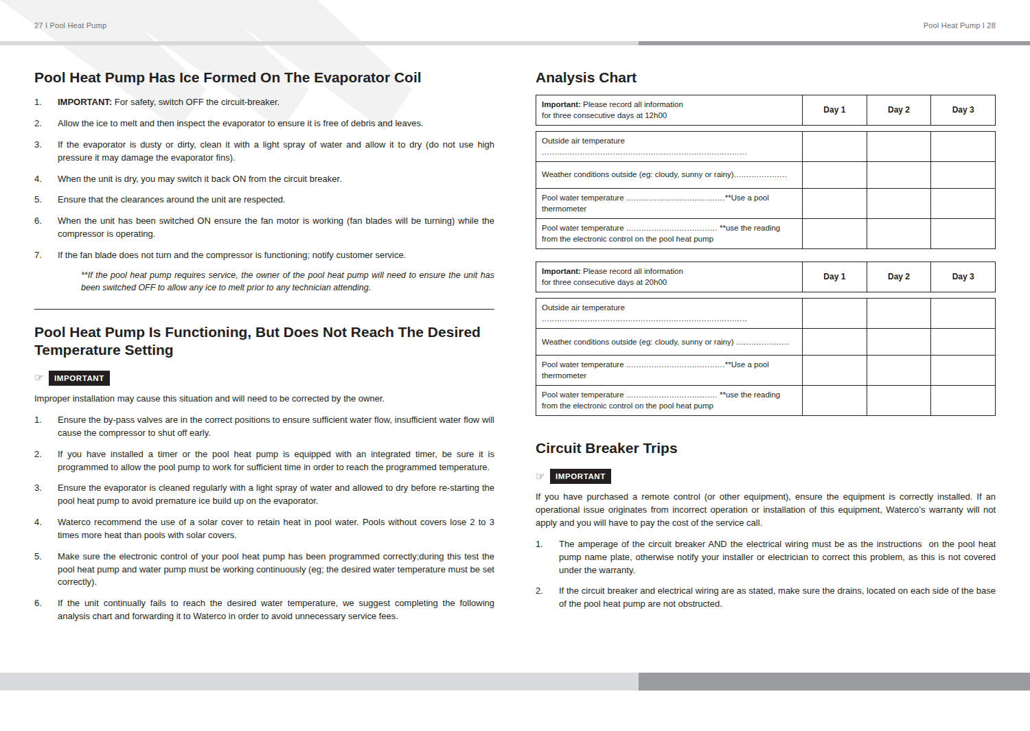27 I Pool Heat Pump
Pool Heat Pump I 28
Pool Heat Pump Has Ice Formed On The Evaporator Coil
IMPORTANT: For safety, switch OFF the circuit-breaker.
Allow the ice to melt and then inspect the evaporator to ensure it is free of debris and leaves.
If the evaporator is dusty or dirty, clean it with a light spray of water and allow it to dry (do not use high pressure it may damage the evaporator fins).
When the unit is dry, you may switch it back ON from the circuit breaker.
Ensure that the clearances around the unit are respected.
When the unit has been switched ON ensure the fan motor is working (fan blades will be turning) while the compressor is operating.
If the fan blade does not turn and the compressor is functioning; notify customer service.
**If the pool heat pump requires service, the owner of the pool heat pump will need to ensure the unit has been switched OFF to allow any ice to melt prior to any technician attending.
Pool Heat Pump Is Functioning, But Does Not Reach The Desired Temperature Setting
☞ IMPORTANT
Improper installation may cause this situation and will need to be corrected by the owner.
Ensure the by-pass valves are in the correct positions to ensure sufficient water flow, insufficient water flow will cause the compressor to shut off early.
If you have installed a timer or the pool heat pump is equipped with an integrated timer, be sure it is programmed to allow the pool pump to work for sufficient time in order to reach the programmed temperature.
Ensure the evaporator is cleaned regularly with a light spray of water and allowed to dry before re-starting the pool heat pump to avoid premature ice build up on the evaporator.
Waterco recommend the use of a solar cover to retain heat in pool water. Pools without covers lose 2 to 3 times more heat than pools with solar covers.
Make sure the electronic control of your pool heat pump has been programmed correctly;during this test the pool heat pump and water pump must be working continuously (eg; the desired water temperature must be set correctly).
If the unit continually fails to reach the desired water temperature, we suggest completing the following analysis chart and forwarding it to Waterco in order to avoid unnecessary service fees.
Analysis Chart
| Important: Please record all information for three consecutive days at 12h00 | Day 1 | Day 2 | Day 3 |
| Outside air temperature ................................................................................. | | | |
| Weather conditions outside (eg: cloudy, sunny or rainy) ..................... | | | |
| Pool water temperature ....................................... **Use a pool thermometer | | | |
| Pool water temperature .................................... **use the reading from the electronic control on the pool heat pump | | | |
| Important: Please record all information for three consecutive days at 20h00 | Day 1 | Day 2 | Day 3 |
| Outside air temperature ................................................................................. | | | |
| Weather conditions outside (eg: cloudy, sunny or rainy) ..................... | | | |
| Pool water temperature ....................................... **Use a pool thermometer | | | |
| Pool water temperature .................................... **use the reading from the electronic control on the pool heat pump | | | |
Circuit Breaker Trips
☞ IMPORTANT
If you have purchased a remote control (or other equipment), ensure the equipment is correctly installed. If an operational issue originates from incorrect operation or installation of this equipment, Waterco’s warranty will not apply and you will have to pay the cost of the service call.
The amperage of the circuit breaker AND the electrical wiring must be as the instructions on the pool heat pump name plate, otherwise notify your installer or electrician to correct this problem, as this is not covered under the warranty.
If the circuit breaker and electrical wiring are as stated, make sure the drains, located on each side of the base of the pool heat pump are not obstructed.